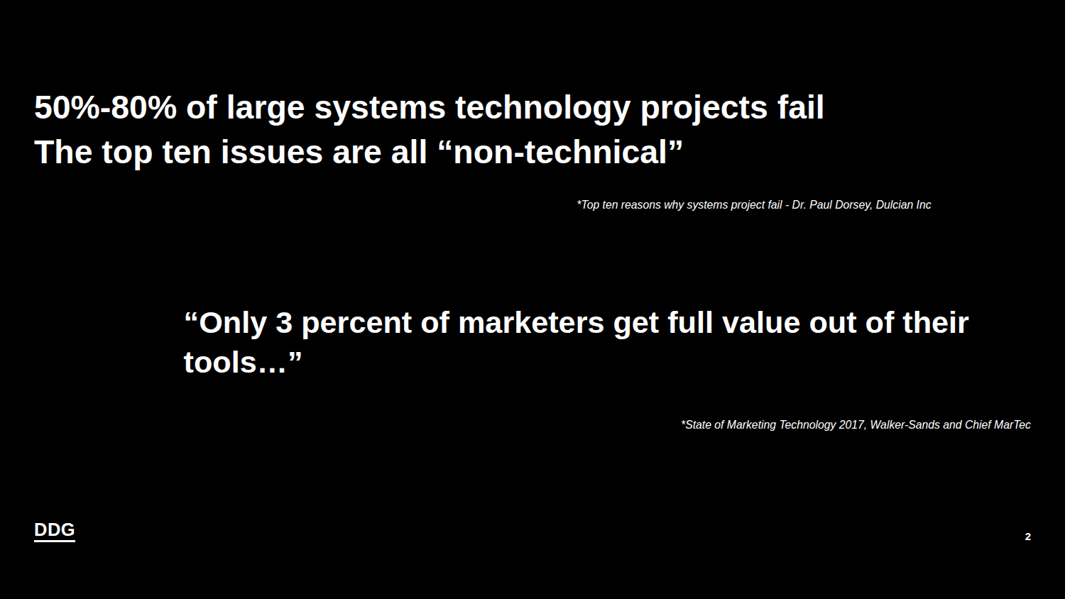50%-80% of large systems technology projects fail The top ten issues are all “non-technical”
*Top ten reasons why systems project fail - Dr. Paul Dorsey, Dulcian Inc
“Only 3 percent of marketers get full value out of their tools…”
*State of Marketing Technology 2017, Walker-Sands and Chief MarTec
DDG
2